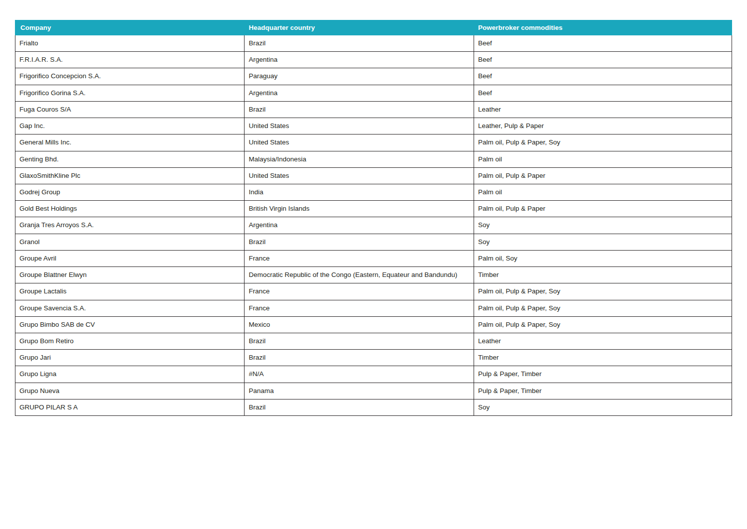| Company | Headquarter country | Powerbroker commodities |
| --- | --- | --- |
| Frialto | Brazil | Beef |
| F.R.I.A.R. S.A. | Argentina | Beef |
| Frigorifico Concepcion S.A. | Paraguay | Beef |
| Frigorifico Gorina S.A. | Argentina | Beef |
| Fuga Couros S/A | Brazil | Leather |
| Gap Inc. | United States | Leather, Pulp & Paper |
| General Mills Inc. | United States | Palm oil, Pulp & Paper, Soy |
| Genting Bhd. | Malaysia/Indonesia | Palm oil |
| GlaxoSmithKline Plc | United States | Palm oil, Pulp & Paper |
| Godrej Group | India | Palm oil |
| Gold Best Holdings | British Virgin Islands | Palm oil, Pulp & Paper |
| Granja Tres Arroyos S.A. | Argentina | Soy |
| Granol | Brazil | Soy |
| Groupe Avril | France | Palm oil, Soy |
| Groupe Blattner Elwyn | Democratic Republic of the Congo (Eastern, Equateur and Bandundu) | Timber |
| Groupe Lactalis | France | Palm oil, Pulp & Paper, Soy |
| Groupe Savencia S.A. | France | Palm oil, Pulp & Paper, Soy |
| Grupo Bimbo SAB de CV | Mexico | Palm oil, Pulp & Paper, Soy |
| Grupo Bom Retiro | Brazil | Leather |
| Grupo Jari | Brazil | Timber |
| Grupo Ligna | #N/A | Pulp & Paper, Timber |
| Grupo Nueva | Panama | Pulp & Paper, Timber |
| GRUPO PILAR S A | Brazil | Soy |